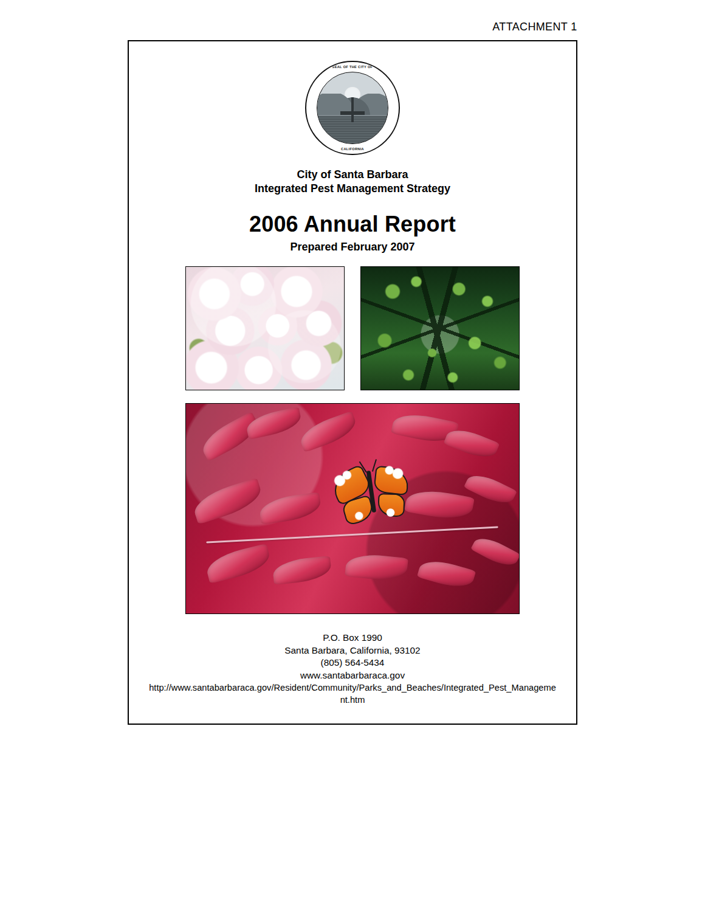ATTACHMENT 1
Seal of the City of
California
City of Santa Barbara
Integrated Pest Management Strategy
2006 Annual Report
Prepared February 2007
P.O. Box 1990
Santa Barbara, California, 93102
(805) 564-5434
www.santabarbaraca.gov
http://www.santabarbaraca.gov/Resident/Community/Parks_and_Beaches/Integrated_Pest_Management.htm